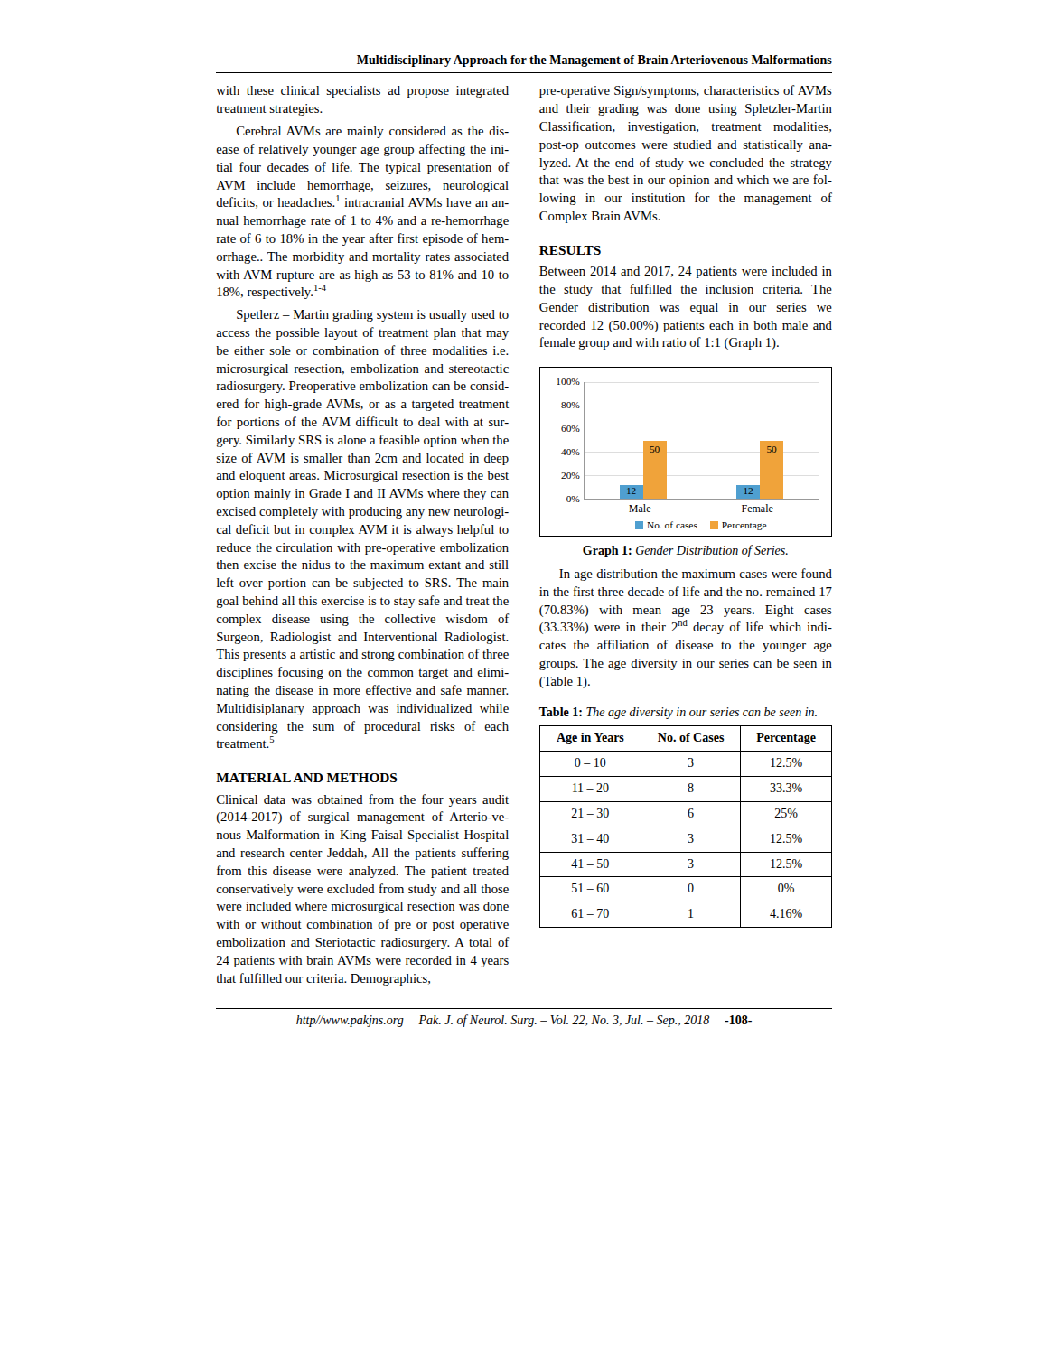Multidisciplinary Approach for the Management of Brain Arteriovenous Malformations
with these clinical specialists ad propose integrated treatment strategies.
Cerebral AVMs are mainly considered as the disease of relatively younger age group affecting the initial four decades of life. The typical presentation of AVM include hemorrhage, seizures, neurological deficits, or headaches.1 intracranial AVMs have an annual hemorrhage rate of 1 to 4% and a re-hemorrhage rate of 6 to 18% in the year after first episode of hemorrhage.. The morbidity and mortality rates associated with AVM rupture are as high as 53 to 81% and 10 to 18%, respectively.1-4
Spetlerz – Martin grading system is usually used to access the possible layout of treatment plan that may be either sole or combination of three modalities i.e. microsurgical resection, embolization and stereotactic radiosurgery. Preoperative embolization can be considered for high-grade AVMs, or as a targeted treatment for portions of the AVM difficult to deal with at surgery. Similarly SRS is alone a feasible option when the size of AVM is smaller than 2cm and located in deep and eloquent areas. Microsurgical resection is the best option mainly in Grade I and II AVMs where they can excised completely with producing any new neurological deficit but in complex AVM it is always helpful to reduce the circulation with pre-operative embolization then excise the nidus to the maximum extant and still left over portion can be subjected to SRS. The main goal behind all this exercise is to stay safe and treat the complex disease using the collective wisdom of Surgeon, Radiologist and Interventional Radiologist. This presents a artistic and strong combination of three disciplines focusing on the common target and eliminating the disease in more effective and safe manner. Multidisiplanary approach was individualized while considering the sum of procedural risks of each treatment.5
MATERIAL AND METHODS
Clinical data was obtained from the four years audit (2014-2017) of surgical management of Arterio-venous Malformation in King Faisal Specialist Hospital and research center Jeddah, All the patients suffering from this disease were analyzed. The patient treated conservatively were excluded from study and all those were included where microsurgical resection was done with or without combination of pre or post operative embolization and Steriotactic radiosurgery. A total of 24 patients with brain AVMs were recorded in 4 years that fulfilled our criteria. Demographics,
pre-operative Sign/symptoms, characteristics of AVMs and their grading was done using Spletzler-Martin Classification, investigation, treatment modalities, post-op outcomes were studied and statistically analyzed. At the end of study we concluded the strategy that was the best in our opinion and which we are following in our institution for the management of Complex Brain AVMs.
RESULTS
Between 2014 and 2017, 24 patients were included in the study that fulfilled the inclusion criteria. The Gender distribution was equal in our series we recorded 12 (50.00%) patients each in both male and female group and with ratio of 1:1 (Graph 1).
100% 80% 60% 40% 20% 0%
12
50
12
50
Male Female
No. of cases Percentage
Graph 1: Gender Distribution of Series.
In age distribution the maximum cases were found in the first three decade of life and the no. remained 17 (70.83%) with mean age 23 years. Eight cases (33.33%) were in their 2nd decay of life which indicates the affiliation of disease to the younger age groups. The age diversity in our series can be seen in (Table 1).
Table 1: The age diversity in our series can be seen in.
| Age in Years | No. of Cases | Percentage |
| --- | --- | --- |
| 0 – 10 | 3 | 12.5% |
| 11 – 20 | 8 | 33.3% |
| 21 – 30 | 6 | 25% |
| 31 – 40 | 3 | 12.5% |
| 41 – 50 | 3 | 12.5% |
| 51 – 60 | 0 | 0% |
| 61 – 70 | 1 | 4.16% |
http//www.pakjns.org Pak. J. of Neurol. Surg. – Vol. 22, No. 3, Jul. – Sep., 2018 -108-